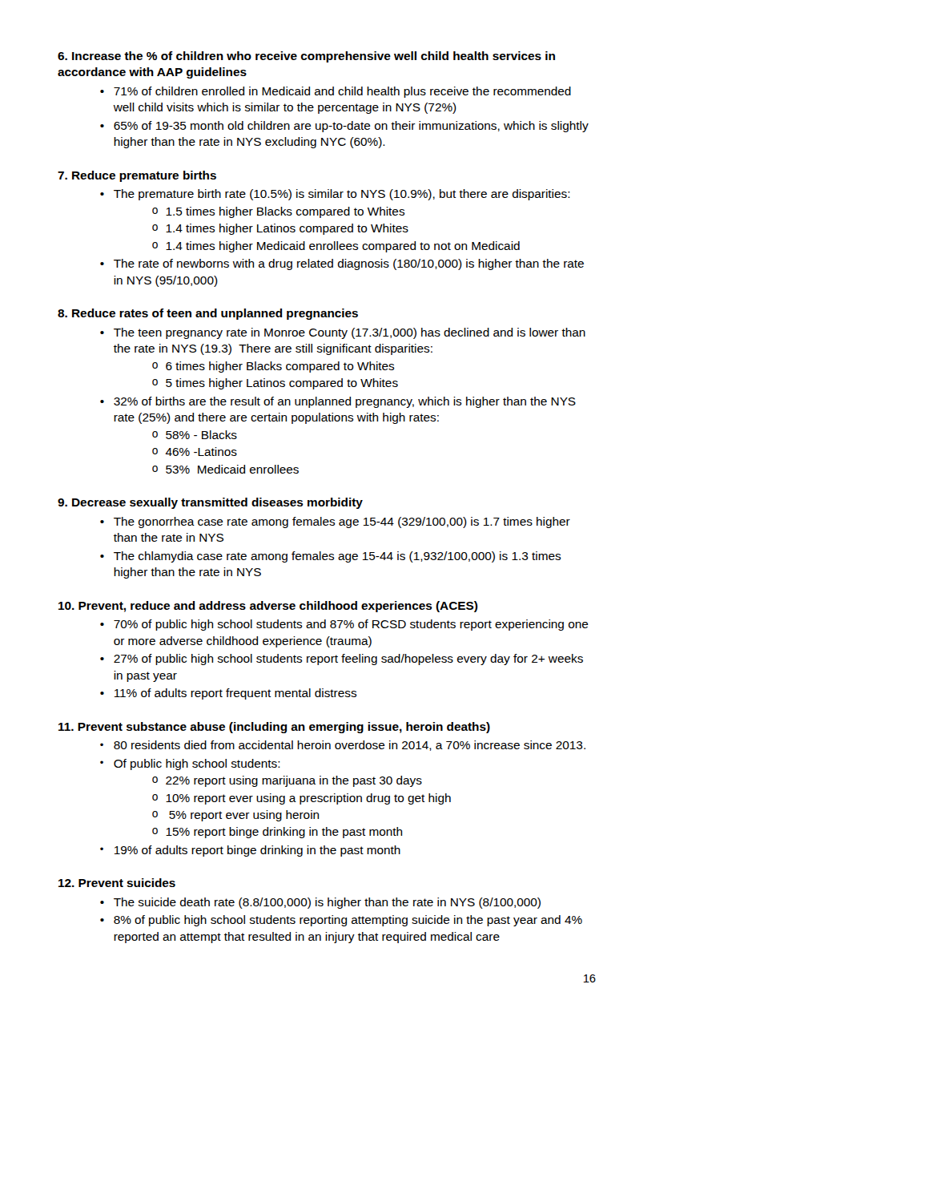6. Increase the % of children who receive comprehensive well child health services in accordance with AAP guidelines
71% of children enrolled in Medicaid and child health plus receive the recommended well child visits which is similar to the percentage in NYS (72%)
65% of 19-35 month old children are up-to-date on their immunizations, which is slightly higher than the rate in NYS excluding NYC (60%).
7. Reduce premature births
The premature birth rate (10.5%) is similar to NYS (10.9%), but there are disparities:
1.5 times higher Blacks compared to Whites
1.4 times higher Latinos compared to Whites
1.4 times higher Medicaid enrollees compared to not on Medicaid
The rate of newborns with a drug related diagnosis (180/10,000) is higher than the rate in NYS (95/10,000)
8. Reduce rates of teen and unplanned pregnancies
The teen pregnancy rate in Monroe County (17.3/1,000) has declined and is lower than the rate in NYS (19.3) There are still significant disparities:
6 times higher Blacks compared to Whites
5 times higher Latinos compared to Whites
32% of births are the result of an unplanned pregnancy, which is higher than the NYS rate (25%) and there are certain populations with high rates:
58% - Blacks
46% -Latinos
53% Medicaid enrollees
9. Decrease sexually transmitted diseases morbidity
The gonorrhea case rate among females age 15-44 (329/100,00) is 1.7 times higher than the rate in NYS
The chlamydia case rate among females age 15-44 is (1,932/100,000) is 1.3 times higher than the rate in NYS
10. Prevent, reduce and address adverse childhood experiences (ACES)
70% of public high school students and 87% of RCSD students report experiencing one or more adverse childhood experience (trauma)
27% of public high school students report feeling sad/hopeless every day for 2+ weeks in past year
11% of adults report frequent mental distress
11. Prevent substance abuse (including an emerging issue, heroin deaths)
80 residents died from accidental heroin overdose in 2014, a 70% increase since 2013.
Of public high school students:
22% report using marijuana in the past 30 days
10% report ever using a prescription drug to get high
5% report ever using heroin
15% report binge drinking in the past month
19% of adults report binge drinking in the past month
12. Prevent suicides
The suicide death rate (8.8/100,000) is higher than the rate in NYS (8/100,000)
8% of public high school students reporting attempting suicide in the past year and 4% reported an attempt that resulted in an injury that required medical care
16